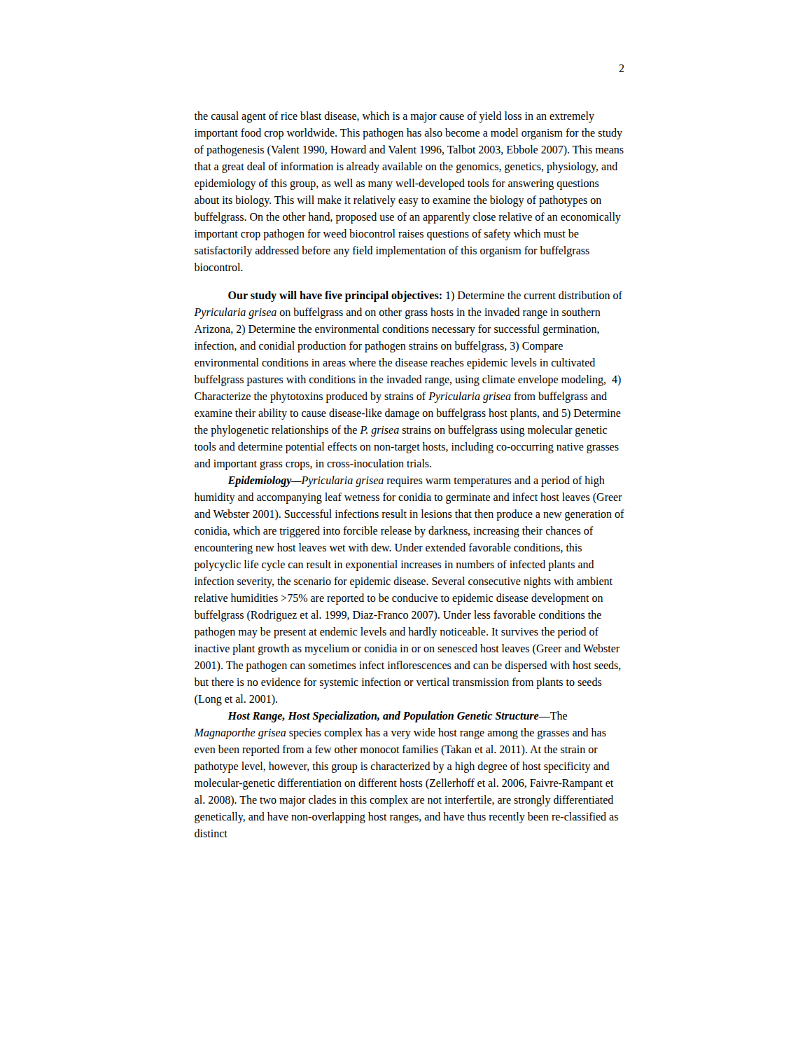2
the causal agent of rice blast disease, which is a major cause of yield loss in an extremely important food crop worldwide. This pathogen has also become a model organism for the study of pathogenesis (Valent 1990, Howard and Valent 1996, Talbot 2003, Ebbole 2007). This means that a great deal of information is already available on the genomics, genetics, physiology, and epidemiology of this group, as well as many well-developed tools for answering questions about its biology. This will make it relatively easy to examine the biology of pathotypes on buffelgrass. On the other hand, proposed use of an apparently close relative of an economically important crop pathogen for weed biocontrol raises questions of safety which must be satisfactorily addressed before any field implementation of this organism for buffelgrass biocontrol.
Our study will have five principal objectives: 1) Determine the current distribution of Pyricularia grisea on buffelgrass and on other grass hosts in the invaded range in southern Arizona, 2) Determine the environmental conditions necessary for successful germination, infection, and conidial production for pathogen strains on buffelgrass, 3) Compare environmental conditions in areas where the disease reaches epidemic levels in cultivated buffelgrass pastures with conditions in the invaded range, using climate envelope modeling, 4) Characterize the phytotoxins produced by strains of Pyricularia grisea from buffelgrass and examine their ability to cause disease-like damage on buffelgrass host plants, and 5) Determine the phylogenetic relationships of the P. grisea strains on buffelgrass using molecular genetic tools and determine potential effects on non-target hosts, including co-occurring native grasses and important grass crops, in cross-inoculation trials.
Epidemiology—Pyricularia grisea requires warm temperatures and a period of high humidity and accompanying leaf wetness for conidia to germinate and infect host leaves (Greer and Webster 2001). Successful infections result in lesions that then produce a new generation of conidia, which are triggered into forcible release by darkness, increasing their chances of encountering new host leaves wet with dew. Under extended favorable conditions, this polycyclic life cycle can result in exponential increases in numbers of infected plants and infection severity, the scenario for epidemic disease. Several consecutive nights with ambient relative humidities >75% are reported to be conducive to epidemic disease development on buffelgrass (Rodriguez et al. 1999, Diaz-Franco 2007). Under less favorable conditions the pathogen may be present at endemic levels and hardly noticeable. It survives the period of inactive plant growth as mycelium or conidia in or on senesced host leaves (Greer and Webster 2001). The pathogen can sometimes infect inflorescences and can be dispersed with host seeds, but there is no evidence for systemic infection or vertical transmission from plants to seeds (Long et al. 2001).
Host Range, Host Specialization, and Population Genetic Structure—The Magnaporthe grisea species complex has a very wide host range among the grasses and has even been reported from a few other monocot families (Takan et al. 2011). At the strain or pathotype level, however, this group is characterized by a high degree of host specificity and molecular-genetic differentiation on different hosts (Zellerhoff et al. 2006, Faivre-Rampant et al. 2008). The two major clades in this complex are not interfertile, are strongly differentiated genetically, and have non-overlapping host ranges, and have thus recently been re-classified as distinct